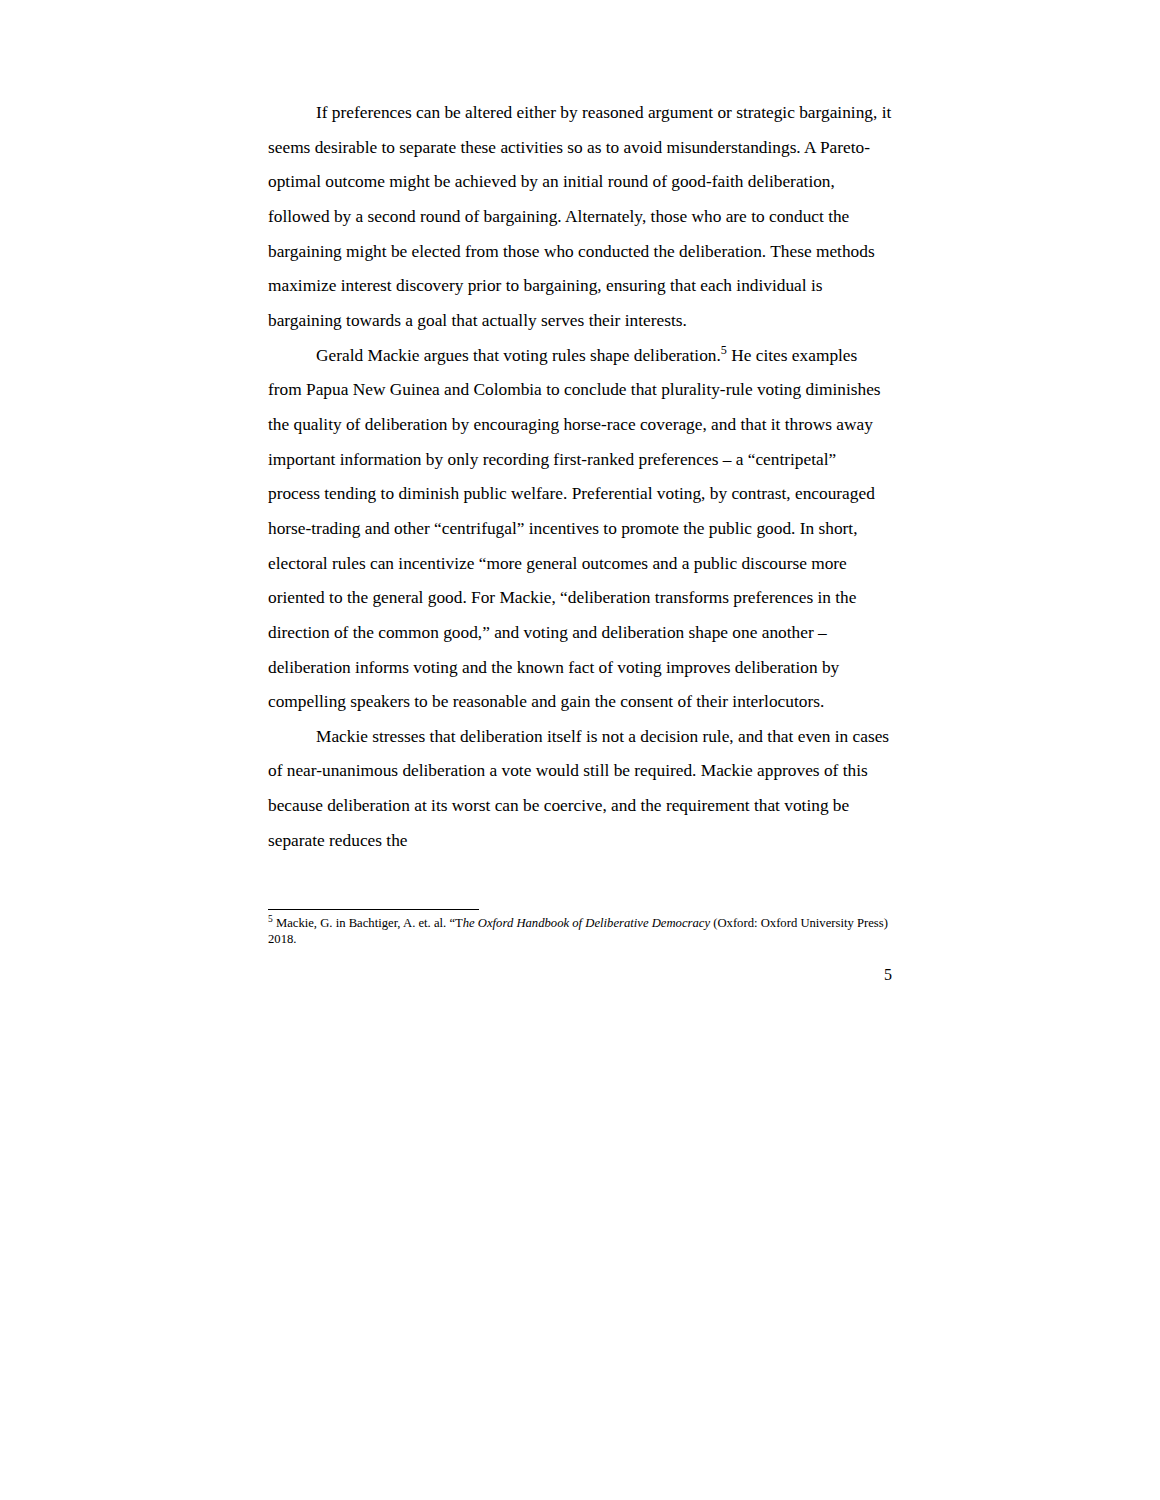If preferences can be altered either by reasoned argument or strategic bargaining, it seems desirable to separate these activities so as to avoid misunderstandings. A Pareto-optimal outcome might be achieved by an initial round of good-faith deliberation, followed by a second round of bargaining. Alternately, those who are to conduct the bargaining might be elected from those who conducted the deliberation. These methods maximize interest discovery prior to bargaining, ensuring that each individual is bargaining towards a goal that actually serves their interests.
Gerald Mackie argues that voting rules shape deliberation.5 He cites examples from Papua New Guinea and Colombia to conclude that plurality-rule voting diminishes the quality of deliberation by encouraging horse-race coverage, and that it throws away important information by only recording first-ranked preferences – a “centripetal” process tending to diminish public welfare. Preferential voting, by contrast, encouraged horse-trading and other “centrifugal” incentives to promote the public good. In short, electoral rules can incentivize “more general outcomes and a public discourse more oriented to the general good. For Mackie, “deliberation transforms preferences in the direction of the common good,” and voting and deliberation shape one another – deliberation informs voting and the known fact of voting improves deliberation by compelling speakers to be reasonable and gain the consent of their interlocutors.
Mackie stresses that deliberation itself is not a decision rule, and that even in cases of near-unanimous deliberation a vote would still be required. Mackie approves of this because deliberation at its worst can be coercive, and the requirement that voting be separate reduces the
5 Mackie, G. in Bachtiger, A. et. al. “The Oxford Handbook of Deliberative Democracy (Oxford: Oxford University Press) 2018.
5